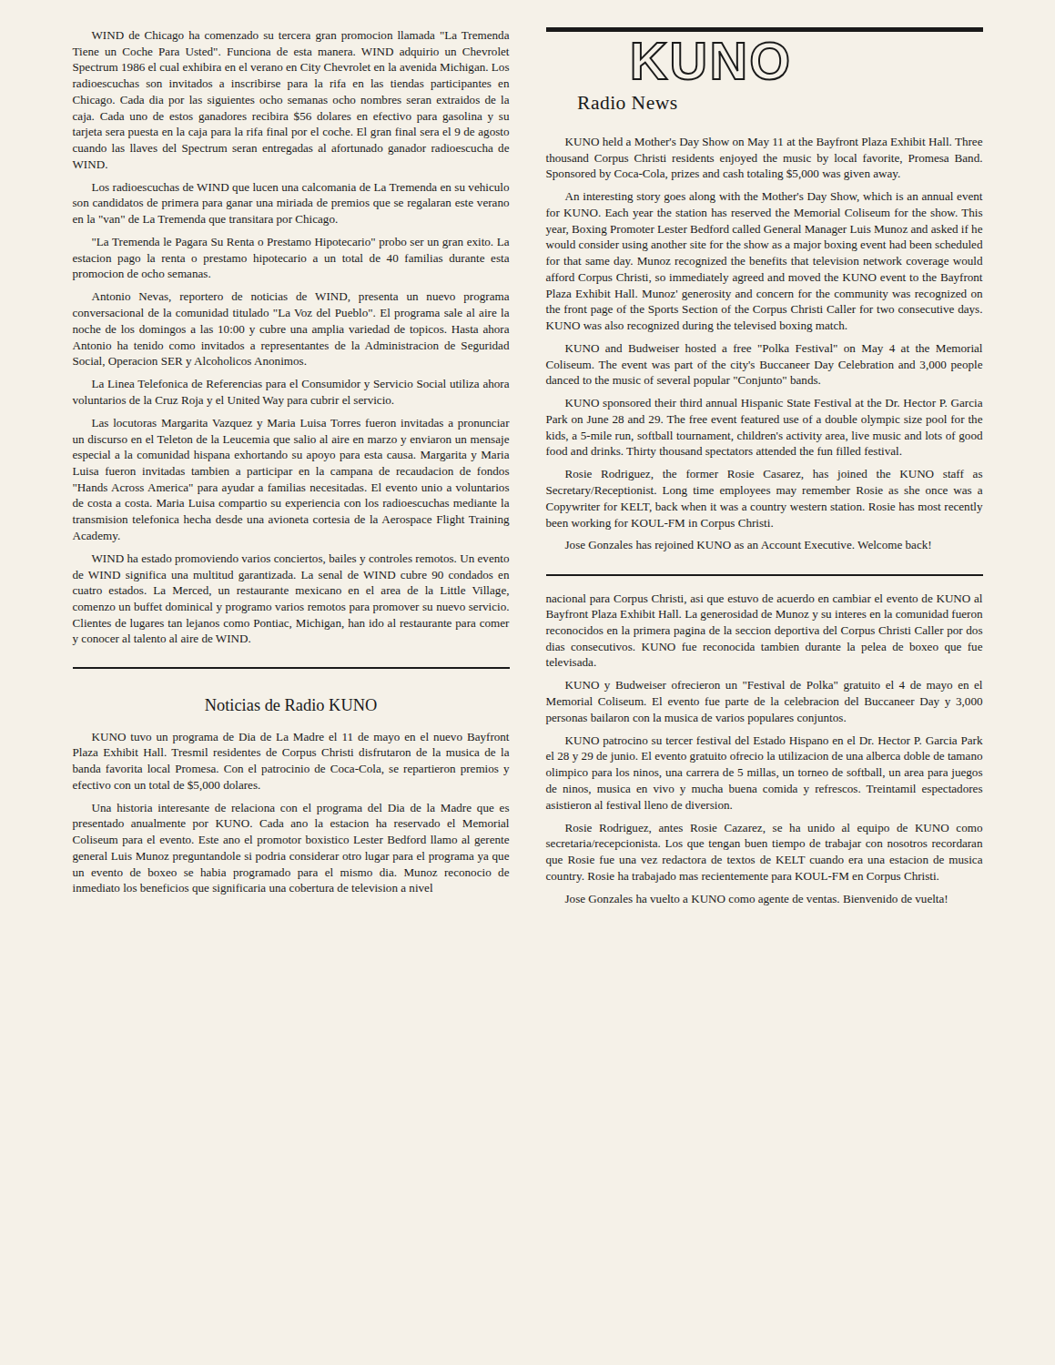WIND de Chicago ha comenzado su tercera gran promocion llamada "La Tremenda Tiene un Coche Para Usted". Funciona de esta manera. WIND adquirio un Chevrolet Spectrum 1986 el cual exhibira en el verano en City Chevrolet en la avenida Michigan. Los radioescuchas son invitados a inscribirse para la rifa en las tiendas participantes en Chicago. Cada dia por las siguientes ocho semanas ocho nombres seran extraidos de la caja. Cada uno de estos ganadores recibira $56 dolares en efectivo para gasolina y su tarjeta sera puesta en la caja para la rifa final por el coche. El gran final sera el 9 de agosto cuando las llaves del Spectrum seran entregadas al afortunado ganador radioescucha de WIND.
Los radioescuchas de WIND que lucen una calcomania de La Tremenda en su vehiculo son candidatos de primera para ganar una miriada de premios que se regalaran este verano en la "van" de La Tremenda que transitara por Chicago.
"La Tremenda le Pagara Su Renta o Prestamo Hipotecario" probo ser un gran exito. La estacion pago la renta o prestamo hipotecario a un total de 40 familias durante esta promocion de ocho semanas.
Antonio Nevas, reportero de noticias de WIND, presenta un nuevo programa conversacional de la comunidad titulado "La Voz del Pueblo". El programa sale al aire la noche de los domingos a las 10:00 y cubre una amplia variedad de topicos. Hasta ahora Antonio ha tenido como invitados a representantes de la Administracion de Seguridad Social, Operacion SER y Alcoholicos Anonimos.
La Linea Telefonica de Referencias para el Consumidor y Servicio Social utiliza ahora voluntarios de la Cruz Roja y el United Way para cubrir el servicio.
Las locutoras Margarita Vazquez y Maria Luisa Torres fueron invitadas a pronunciar un discurso en el Teleton de la Leucemia que salio al aire en marzo y enviaron un mensaje especial a la comunidad hispana exhortando su apoyo para esta causa. Margarita y Maria Luisa fueron invitadas tambien a participar en la campana de recaudacion de fondos "Hands Across America" para ayudar a familias necesitadas. El evento unio a voluntarios de costa a costa. Maria Luisa compartio su experiencia con los radioescuchas mediante la transmision telefonica hecha desde una avioneta cortesia de la Aerospace Flight Training Academy.
WIND ha estado promoviendo varios conciertos, bailes y controles remotos. Un evento de WIND significa una multitud garantizada. La senal de WIND cubre 90 condados en cuatro estados. La Merced, un restaurante mexicano en el area de la Little Village, comenzo un buffet dominical y programo varios remotos para promover su nuevo servicio. Clientes de lugares tan lejanos como Pontiac, Michigan, han ido al restaurante para comer y conocer al talento al aire de WIND.
Noticias de Radio KUNO
KUNO tuvo un programa de Dia de La Madre el 11 de mayo en el nuevo Bayfront Plaza Exhibit Hall. Tresmil residentes de Corpus Christi disfrutaron de la musica de la banda favorita local Promesa. Con el patrocinio de Coca-Cola, se repartieron premios y efectivo con un total de $5,000 dolares.
Una historia interesante de relaciona con el programa del Dia de la Madre que es presentado anualmente por KUNO. Cada ano la estacion ha reservado el Memorial Coliseum para el evento. Este ano el promotor boxistico Lester Bedford llamo al gerente general Luis Munoz preguntandole si podria considerar otro lugar para el programa ya que un evento de boxeo se habia programado para el mismo dia. Munoz reconocio de inmediato los beneficios que significaria una cobertura de television a nivel
KUNO
Radio News
KUNO held a Mother's Day Show on May 11 at the Bayfront Plaza Exhibit Hall. Three thousand Corpus Christi residents enjoyed the music by local favorite, Promesa Band. Sponsored by Coca-Cola, prizes and cash totaling $5,000 was given away.
An interesting story goes along with the Mother's Day Show, which is an annual event for KUNO. Each year the station has reserved the Memorial Coliseum for the show. This year, Boxing Promoter Lester Bedford called General Manager Luis Munoz and asked if he would consider using another site for the show as a major boxing event had been scheduled for that same day. Munoz recognized the benefits that television network coverage would afford Corpus Christi, so immediately agreed and moved the KUNO event to the Bayfront Plaza Exhibit Hall. Munoz' generosity and concern for the community was recognized on the front page of the Sports Section of the Corpus Christi Caller for two consecutive days. KUNO was also recognized during the televised boxing match.
KUNO and Budweiser hosted a free "Polka Festival" on May 4 at the Memorial Coliseum. The event was part of the city's Buccaneer Day Celebration and 3,000 people danced to the music of several popular "Conjunto" bands.
KUNO sponsored their third annual Hispanic State Festival at the Dr. Hector P. Garcia Park on June 28 and 29. The free event featured use of a double olympic size pool for the kids, a 5-mile run, softball tournament, children's activity area, live music and lots of good food and drinks. Thirty thousand spectators attended the fun filled festival.
Rosie Rodriguez, the former Rosie Casarez, has joined the KUNO staff as Secretary/Receptionist. Long time employees may remember Rosie as she once was a Copywriter for KELT, back when it was a country western station. Rosie has most recently been working for KOUL-FM in Corpus Christi.
Jose Gonzales has rejoined KUNO as an Account Executive. Welcome back!
nacional para Corpus Christi, asi que estuvo de acuerdo en cambiar el evento de KUNO al Bayfront Plaza Exhibit Hall. La generosidad de Munoz y su interes en la comunidad fueron reconocidos en la primera pagina de la seccion deportiva del Corpus Christi Caller por dos dias consecutivos. KUNO fue reconocida tambien durante la pelea de boxeo que fue televisada.
KUNO y Budweiser ofrecieron un "Festival de Polka" gratuito el 4 de mayo en el Memorial Coliseum. El evento fue parte de la celebracion del Buccaneer Day y 3,000 personas bailaron con la musica de varios populares conjuntos.
KUNO patrocino su tercer festival del Estado Hispano en el Dr. Hector P. Garcia Park el 28 y 29 de junio. El evento gratuito ofrecio la utilizacion de una alberca doble de tamano olimpico para los ninos, una carrera de 5 millas, un torneo de softball, un area para juegos de ninos, musica en vivo y mucha buena comida y refrescos. Treintamil espectadores asistieron al festival lleno de diversion.
Rosie Rodriguez, antes Rosie Cazarez, se ha unido al equipo de KUNO como secretaria/recepcionista. Los que tengan buen tiempo de trabajar con nosotros recordaran que Rosie fue una vez redactora de textos de KELT cuando era una estacion de musica country. Rosie ha trabajado mas recientemente para KOUL-FM en Corpus Christi.
Jose Gonzales ha vuelto a KUNO como agente de ventas. Bienvenido de vuelta!